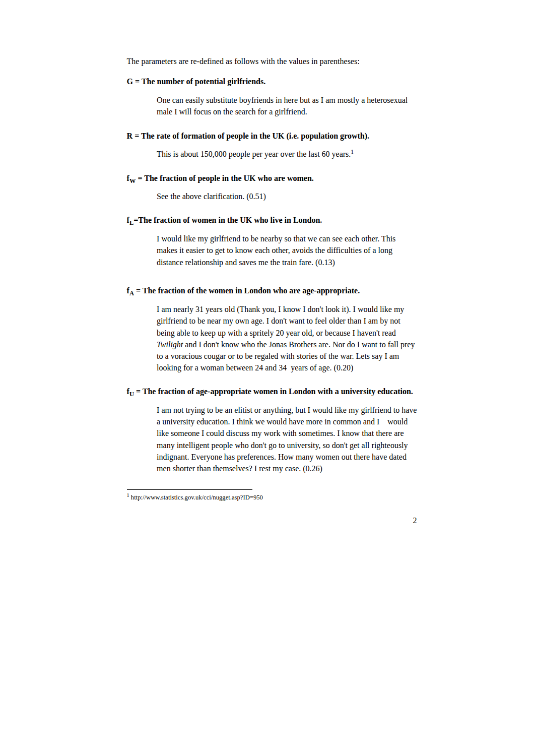The parameters are re-defined as follows with the values in parentheses:
G = The number of potential girlfriends.
One can easily substitute boyfriends in here but as I am mostly a heterosexual male I will focus on the search for a girlfriend.
R = The rate of formation of people in the UK (i.e. population growth).
This is about 150,000 people per year over the last 60 years.1
fW = The fraction of people in the UK who are women.
See the above clarification. (0.51)
fL=The fraction of women in the UK who live in London.
I would like my girlfriend to be nearby so that we can see each other. This makes it easier to get to know each other, avoids the difficulties of a long distance relationship and saves me the train fare. (0.13)
fA = The fraction of the women in London who are age-appropriate.
I am nearly 31 years old (Thank you, I know I don't look it). I would like my girlfriend to be near my own age. I don't want to feel older than I am by not being able to keep up with a spritely 20 year old, or because I haven't read Twilight and I don't know who the Jonas Brothers are. Nor do I want to fall prey to a voracious cougar or to be regaled with stories of the war. Lets say I am looking for a woman between 24 and 34 years of age. (0.20)
fU = The fraction of age-appropriate women in London with a university education.
I am not trying to be an elitist or anything, but I would like my girlfriend to have a university education. I think we would have more in common and I would like someone I could discuss my work with sometimes. I know that there are many intelligent people who don't go to university, so don't get all righteously indignant. Everyone has preferences. How many women out there have dated men shorter than themselves? I rest my case. (0.26)
1 http://www.statistics.gov.uk/cci/nugget.asp?ID=950
2